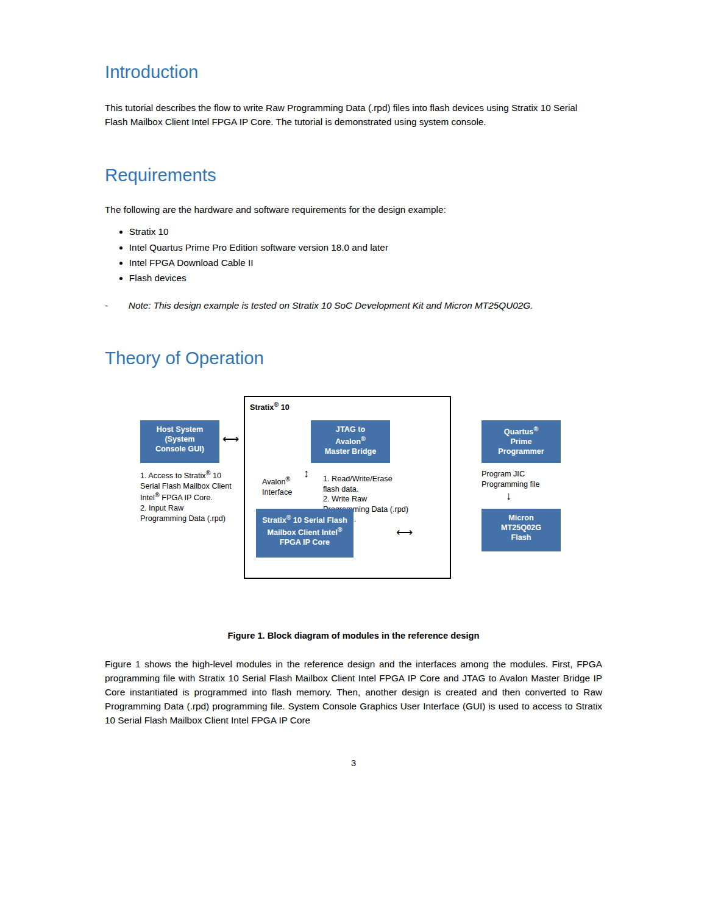Introduction
This tutorial describes the flow to write Raw Programming Data (.rpd) files into flash devices using Stratix 10 Serial Flash Mailbox Client Intel FPGA IP Core. The tutorial is demonstrated using system console.
Requirements
The following are the hardware and software requirements for the design example:
Stratix 10
Intel Quartus Prime Pro Edition software version 18.0 and later
Intel FPGA Download Cable II
Flash devices
- Note: This design example is tested on Stratix 10 SoC Development Kit and Micron MT25QU02G.
Theory of Operation
Stratix® 10
Host System
(System
Console GUI)
JTAG to
Avalon®
Master Bridge
Quartus®
Prime
Programmer
⟷
1. Access to Stratix® 10 Serial Flash Mailbox Client Intel® FPGA IP Core.
2. Input Raw Programming Data (.rpd)
Avalon®
Interface
↕
1. Read/Write/Erase flash data.
2. Write Raw Programming Data (.rpd) into flash.
Program JIC
Programming file
↓
Stratix® 10 Serial Flash Mailbox Client Intel® FPGA IP Core
Micron
MT25Q02G
Flash
⟷
Figure 1. Block diagram of modules in the reference design
Figure 1 shows the high-level modules in the reference design and the interfaces among the modules. First, FPGA programming file with Stratix 10 Serial Flash Mailbox Client Intel FPGA IP Core and JTAG to Avalon Master Bridge IP Core instantiated is programmed into flash memory. Then, another design is created and then converted to Raw Programming Data (.rpd) programming file. System Console Graphics User Interface (GUI) is used to access to Stratix 10 Serial Flash Mailbox Client Intel FPGA IP Core
3